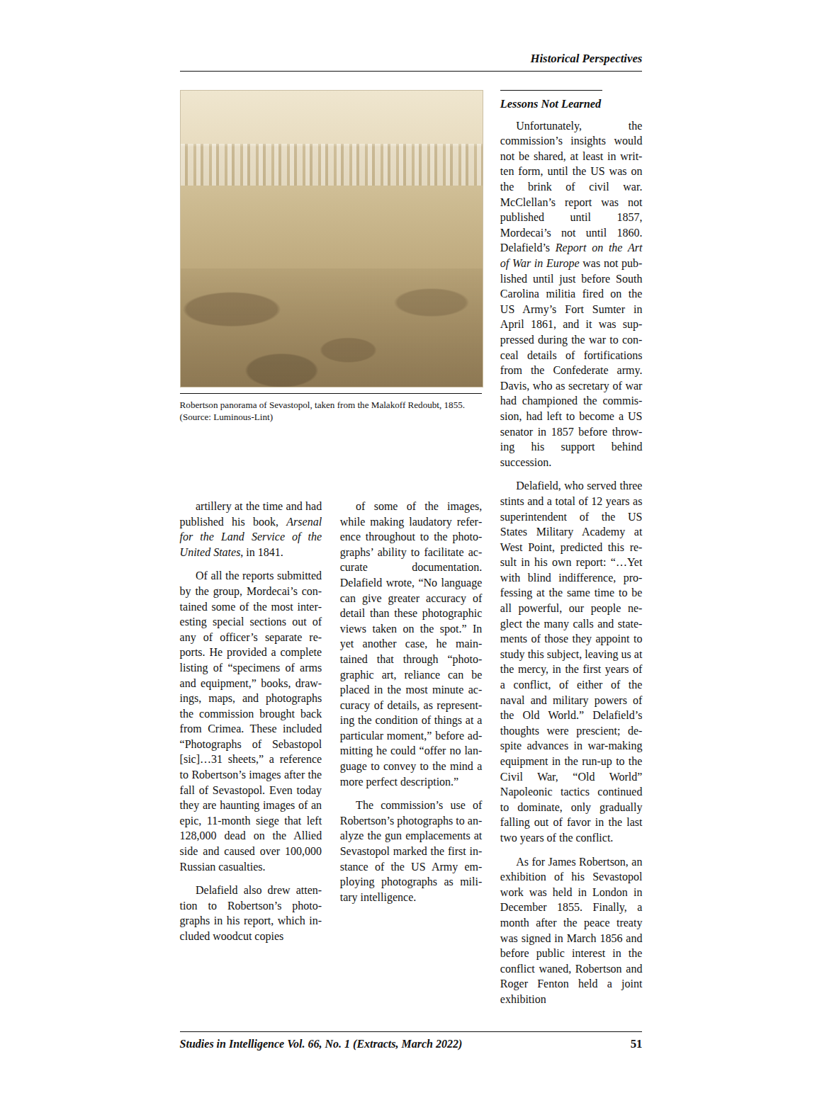Historical Perspectives
Robertson panorama of Sevastopol, taken from the Malakoff Redoubt, 1855. (Source: Luminous-Lint)
artillery at the time and had published his book, Arsenal for the Land Service of the United States, in 1841.
Of all the reports submitted by the group, Mordecai’s contained some of the most interesting special sections out of any of officer’s separate reports. He provided a complete listing of “specimens of arms and equipment,” books, drawings, maps, and photographs the commission brought back from Crimea. These included “Photographs of Sebastopol [sic]…31 sheets,” a reference to Robertson’s images after the fall of Sevastopol. Even today they are haunting images of an epic, 11-month siege that left 128,000 dead on the Allied side and caused over 100,000 Russian casualties.
Delafield also drew attention to Robertson’s photographs in his report, which included woodcut copies
of some of the images, while making laudatory reference throughout to the photographs’ ability to facilitate accurate documentation. Delafield wrote, “No language can give greater accuracy of detail than these photographic views taken on the spot.” In yet another case, he maintained that through “photographic art, reliance can be placed in the most minute accuracy of details, as representing the condition of things at a particular moment,” before admitting he could “offer no language to convey to the mind a more perfect description.”
The commission’s use of Robertson’s photographs to analyze the gun emplacements at Sevastopol marked the first instance of the US Army employing photographs as military intelligence.
Lessons Not Learned
Unfortunately, the commission’s insights would not be shared, at least in written form, until the US was on the brink of civil war. McClellan’s report was not published until 1857, Mordecai’s not until 1860. Delafield’s Report on the Art of War in Europe was not published until just before South Carolina militia fired on the US Army’s Fort Sumter in April 1861, and it was suppressed during the war to conceal details of fortifications from the Confederate army. Davis, who as secretary of war had championed the commission, had left to become a US senator in 1857 before throwing his support behind succession.
Delafield, who served three stints and a total of 12 years as superintendent of the US States Military Academy at West Point, predicted this result in his own report: “…Yet with blind indifference, professing at the same time to be all powerful, our people neglect the many calls and statements of those they appoint to study this subject, leaving us at the mercy, in the first years of a conflict, of either of the naval and military powers of the Old World.” Delafield’s thoughts were prescient; despite advances in war-making equipment in the run-up to the Civil War, “Old World” Napoleonic tactics continued to dominate, only gradually falling out of favor in the last two years of the conflict.
As for James Robertson, an exhibition of his Sevastopol work was held in London in December 1855. Finally, a month after the peace treaty was signed in March 1856 and before public interest in the conflict waned, Robertson and Roger Fenton held a joint exhibition
Studies in Intelligence Vol. 66, No. 1 (Extracts, March 2022) 51